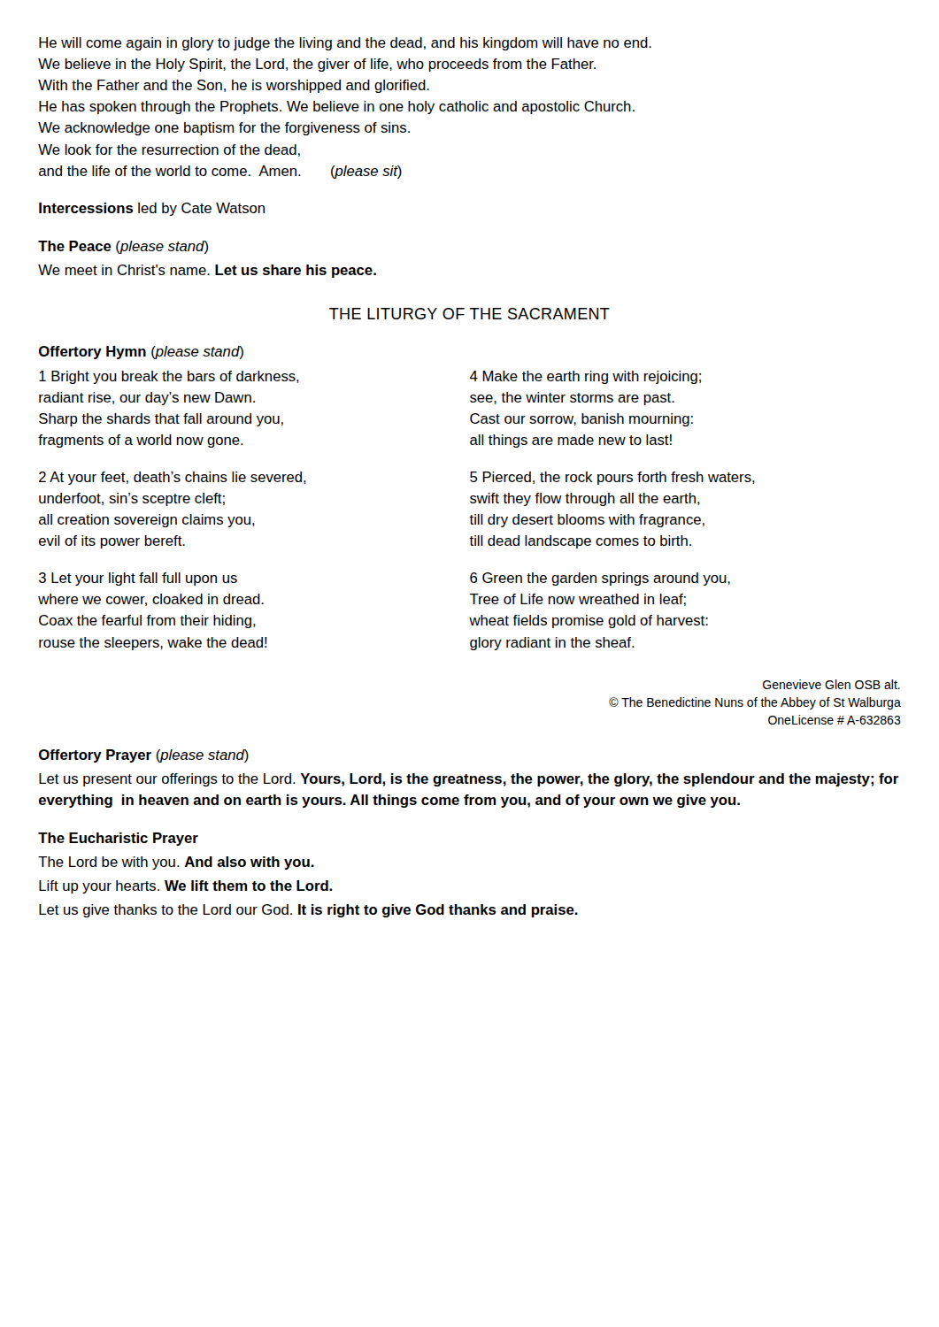He will come again in glory to judge the living and the dead, and his kingdom will have no end.
We believe in the Holy Spirit, the Lord, the giver of life, who proceeds from the Father.
With the Father and the Son, he is worshipped and glorified.
He has spoken through the Prophets. We believe in one holy catholic and apostolic Church.
We acknowledge one baptism for the forgiveness of sins.
We look for the resurrection of the dead,
and the life of the world to come. Amen. (please sit)
Intercessions led by Cate Watson
The Peace (please stand)
We meet in Christ's name. Let us share his peace.
THE LITURGY OF THE SACRAMENT
Offertory Hymn (please stand)
| 1 Bright you break the bars of darkness, radiant rise, our day’s new Dawn. Sharp the shards that fall around you, fragments of a world now gone. 2 At your feet, death’s chains lie severed, underfoot, sin’s sceptre cleft; all creation sovereign claims you, evil of its power bereft. 3 Let your light fall full upon us where we cower, cloaked in dread. Coax the fearful from their hiding, rouse the sleepers, wake the dead! | 4 Make the earth ring with rejoicing; see, the winter storms are past. Cast our sorrow, banish mourning: all things are made new to last! 5 Pierced, the rock pours forth fresh waters, swift they flow through all the earth, till dry desert blooms with fragrance, till dead landscape comes to birth. 6 Green the garden springs around you, Tree of Life now wreathed in leaf; wheat fields promise gold of harvest: glory radiant in the sheaf. |
Genevieve Glen OSB alt.
© The Benedictine Nuns of the Abbey of St Walburga
OneLicense # A-632863
Offertory Prayer (please stand)
Let us present our offerings to the Lord. Yours, Lord, is the greatness, the power, the glory, the splendour and the majesty; for everything in heaven and on earth is yours. All things come from you, and of your own we give you.
The Eucharistic Prayer
The Lord be with you. And also with you.
Lift up your hearts. We lift them to the Lord.
Let us give thanks to the Lord our God. It is right to give God thanks and praise.